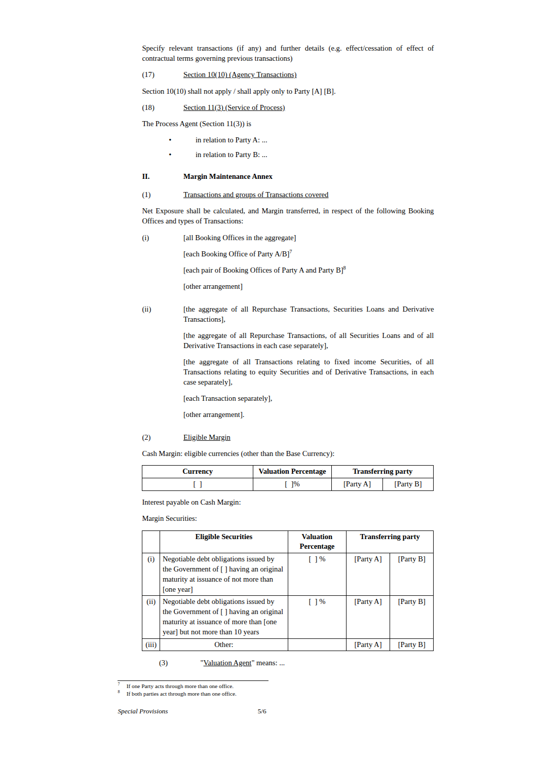Specify relevant transactions (if any) and further details (e.g. effect/cessation of effect of contractual terms governing previous transactions)
(17)
Section 10(10) (Agency Transactions)
Section 10(10) shall not apply / shall apply only to Party [A] [B].
(18)
Section 11(3) (Service of Process)
The Process Agent (Section 11(3)) is
•in relation to Party A: ...
•in relation to Party B: ...
II.
Margin Maintenance Annex
(1)
Transactions and groups of Transactions covered
Net Exposure shall be calculated, and Margin transferred, in respect of the following Booking Offices and types of Transactions:
(i)
[all Booking Offices in the aggregate]
[each Booking Office of Party A/B]7
[each pair of Booking Offices of Party A and Party B]8
[other arrangement]
(ii)
[the aggregate of all Repurchase Transactions, Securities Loans and Derivative Transactions],
[the aggregate of all Repurchase Transactions, of all Securities Loans and of all Derivative Transactions in each case separately],
[the aggregate of all Transactions relating to fixed income Securities, of all Transactions relating to equity Securities and of Derivative Transactions, in each case separately],
[each Transaction separately],
[other arrangement].
(2)
Eligible Margin
Cash Margin: eligible currencies (other than the Base Currency):
| Currency | Valuation Percentage | Transferring party |
| --- | --- | --- |
| [ ] | [ ]% | [Party A] | [Party B] |
Interest payable on Cash Margin:
Margin Securities:
| | Eligible Securities | Valuation Percentage | Transferring party |
| --- | --- | --- | --- |
| (i) | Negotiable debt obligations issued by the Government of [ ] having an original maturity at issuance of not more than [one year] | [ ] % | [Party A] | [Party B] |
| (ii) | Negotiable debt obligations issued by the Government of [ ] having an original maturity at issuance of more than [one year] but not more than 10 years | [ ] % | [Party A] | [Party B] |
| (iii) | Other: | | [Party A] | [Party B] |
(3)
"Valuation Agent" means: ...
7 If one Party acts through more than one office.
8 If both parties act through more than one office.
Special Provisions
5/6